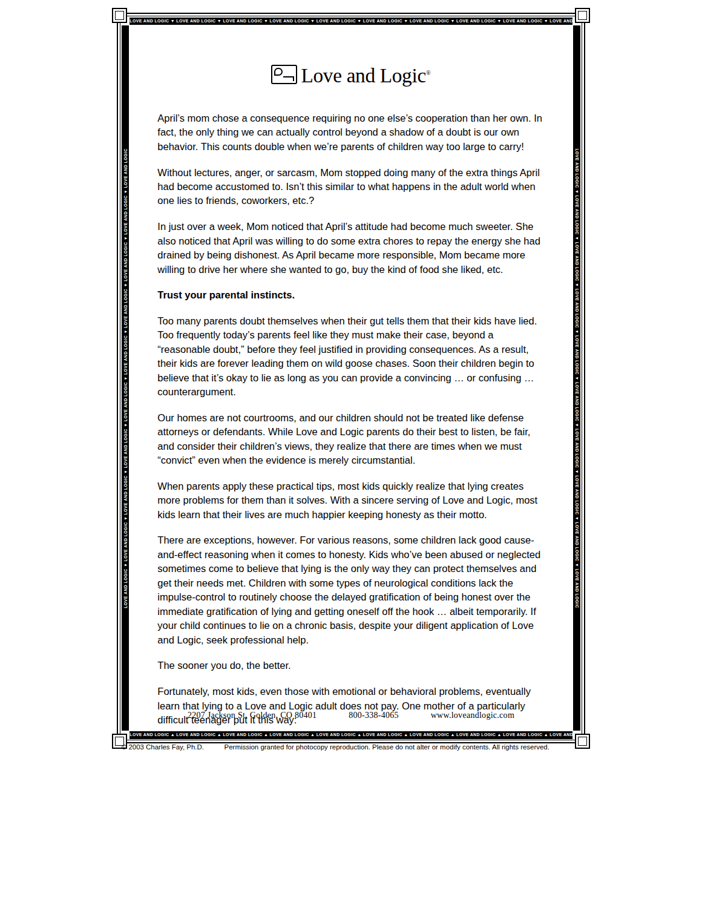LOVE AND LOGIC ▼ LOVE AND LOGIC ▼ LOVE AND LOGIC ▼ LOVE AND LOGIC ▼ LOVE AND LOGIC ▼ LOVE AND LOGIC ▼ LOVE AND LOGIC ▼ LOVE AND LOGIC ▼ LOVE AND LOGIC ▼ LOVE AND LOGIC
LOVE AND LOGIC ▲ LOVE AND LOGIC ▲ LOVE AND LOGIC ▲ LOVE AND LOGIC ▲ LOVE AND LOGIC ▲ LOVE AND LOGIC ▲ LOVE AND LOGIC ▲ LOVE AND LOGIC ▲ LOVE AND LOGIC ▲ LOVE AND LOGIC
LOVE AND LOGIC ▼ LOVE AND LOGIC ▼ LOVE AND LOGIC ▼ LOVE AND LOGIC ▼ LOVE AND LOGIC ▼ LOVE AND LOGIC ▼ LOVE AND LOGIC ▼ LOVE AND LOGIC ▼ LOVE AND LOGIC ▼ LOVE AND LOGIC
LOVE AND LOGIC ▼ LOVE AND LOGIC ▼ LOVE AND LOGIC ▼ LOVE AND LOGIC ▼ LOVE AND LOGIC ▼ LOVE AND LOGIC ▼ LOVE AND LOGIC ▼ LOVE AND LOGIC ▼ LOVE AND LOGIC ▼ LOVE AND LOGIC
Love and Logic®
April’s mom chose a consequence requiring no one else’s cooperation than her own. In fact, the only thing we can actually control beyond a shadow of a doubt is our own behavior. This counts double when we’re parents of children way too large to carry!
Without lectures, anger, or sarcasm, Mom stopped doing many of the extra things April had become accustomed to. Isn’t this similar to what happens in the adult world when one lies to friends, coworkers, etc.?
In just over a week, Mom noticed that April’s attitude had become much sweeter. She also noticed that April was willing to do some extra chores to repay the energy she had drained by being dishonest. As April became more responsible, Mom became more willing to drive her where she wanted to go, buy the kind of food she liked, etc.
Trust your parental instincts.
Too many parents doubt themselves when their gut tells them that their kids have lied. Too frequently today’s parents feel like they must make their case, beyond a “reasonable doubt,” before they feel justified in providing consequences. As a result, their kids are forever leading them on wild goose chases. Soon their children begin to believe that it’s okay to lie as long as you can provide a convincing … or confusing … counterargument.
Our homes are not courtrooms, and our children should not be treated like defense attorneys or defendants. While Love and Logic parents do their best to listen, be fair, and consider their children’s views, they realize that there are times when we must “convict” even when the evidence is merely circumstantial.
When parents apply these practical tips, most kids quickly realize that lying creates more problems for them than it solves. With a sincere serving of Love and Logic, most kids learn that their lives are much happier keeping honesty as their motto.
There are exceptions, however. For various reasons, some children lack good cause-and-effect reasoning when it comes to honesty. Kids who’ve been abused or neglected sometimes come to believe that lying is the only way they can protect themselves and get their needs met. Children with some types of neurological conditions lack the impulse-control to routinely choose the delayed gratification of being honest over the immediate gratification of lying and getting oneself off the hook … albeit temporarily. If your child continues to lie on a chronic basis, despite your diligent application of Love and Logic, seek professional help.
The sooner you do, the better.
Fortunately, most kids, even those with emotional or behavioral problems, eventually learn that lying to a Love and Logic adult does not pay. One mother of a particularly difficult teenager put it this way:
2207 Jackson St, Golden, CO 80401800-338-4065 www.loveandlogic.com
© 2003 Charles Fay, Ph.D. Permission granted for photocopy reproduction. Please do not alter or modify contents. All rights reserved.